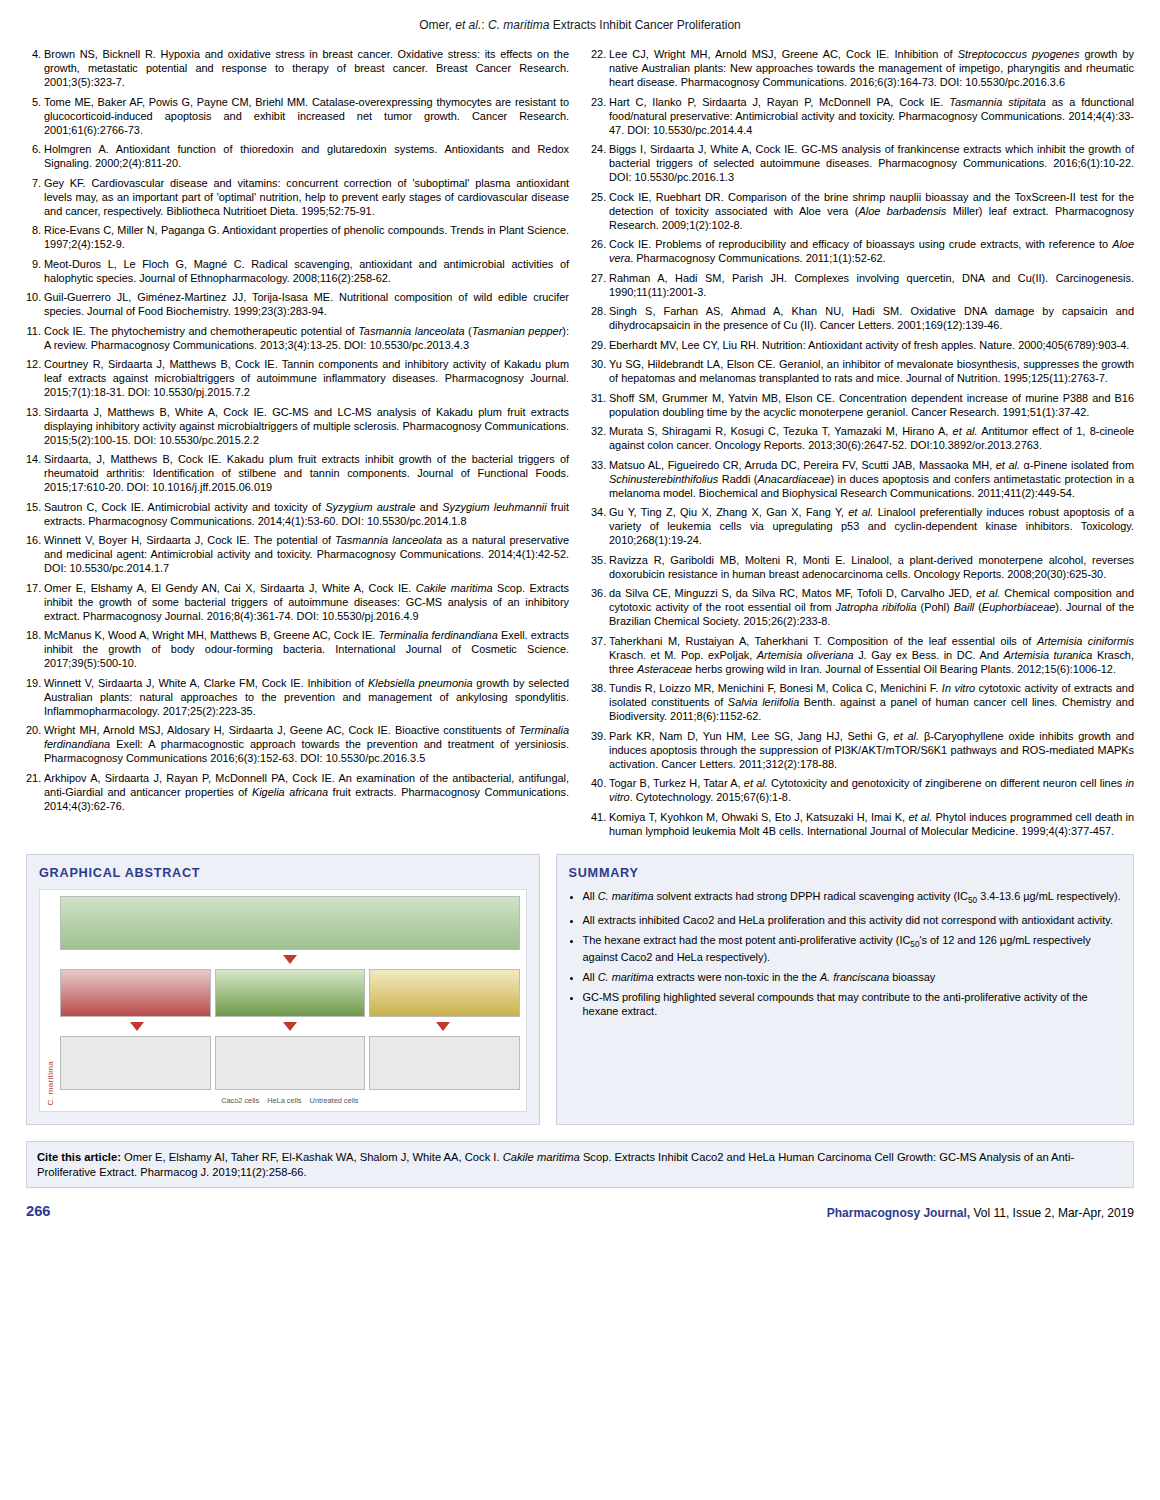Omer, et al.: C. maritima Extracts Inhibit Cancer Proliferation
Brown NS, Bicknell R. Hypoxia and oxidative stress in breast cancer. Oxidative stress: its effects on the growth, metastatic potential and response to therapy of breast cancer. Breast Cancer Research. 2001;3(5):323-7.
Tome ME, Baker AF, Powis G, Payne CM, Briehl MM. Catalase-overexpressing thymocytes are resistant to glucocorticoid-induced apoptosis and exhibit increased net tumor growth. Cancer Research. 2001;61(6):2766-73.
Holmgren A. Antioxidant function of thioredoxin and glutaredoxin systems. Antioxidants and Redox Signaling. 2000;2(4):811-20.
Gey KF. Cardiovascular disease and vitamins: concurrent correction of 'suboptimal' plasma antioxidant levels may, as an important part of 'optimal' nutrition, help to prevent early stages of cardiovascular disease and cancer, respectively. Bibliotheca Nutritioet Dieta. 1995;52:75-91.
Rice-Evans C, Miller N, Paganga G. Antioxidant properties of phenolic compounds. Trends in Plant Science. 1997;2(4):152-9.
Meot-Duros L, Le Floch G, Magné C. Radical scavenging, antioxidant and antimicrobial activities of halophytic species. Journal of Ethnopharmacology. 2008;116(2):258-62.
Guil-Guerrero JL, Giménez-Martinez JJ, Torija-Isasa ME. Nutritional composition of wild edible crucifer species. Journal of Food Biochemistry. 1999;23(3):283-94.
Cock IE. The phytochemistry and chemotherapeutic potential of Tasmannia lanceolata (Tasmanian pepper): A review. Pharmacognosy Communications. 2013;3(4):13-25. DOI: 10.5530/pc.2013.4.3
Courtney R, Sirdaarta J, Matthews B, Cock IE. Tannin components and inhibitory activity of Kakadu plum leaf extracts against microbialtriggers of autoimmune inflammatory diseases. Pharmacognosy Journal. 2015;7(1):18-31. DOI: 10.5530/pj.2015.7.2
Sirdaarta J, Matthews B, White A, Cock IE. GC-MS and LC-MS analysis of Kakadu plum fruit extracts displaying inhibitory activity against microbialtriggers of multiple sclerosis. Pharmacognosy Communications. 2015;5(2):100-15. DOI: 10.5530/pc.2015.2.2
Sirdaarta, J, Matthews B, Cock IE. Kakadu plum fruit extracts inhibit growth of the bacterial triggers of rheumatoid arthritis: Identification of stilbene and tannin components. Journal of Functional Foods. 2015;17:610-20. DOI: 10.1016/j.jff.2015.06.019
Sautron C, Cock IE. Antimicrobial activity and toxicity of Syzygium australe and Syzygium leuhmannii fruit extracts. Pharmacognosy Communications. 2014;4(1):53-60. DOI: 10.5530/pc.2014.1.8
Winnett V, Boyer H, Sirdaarta J, Cock IE. The potential of Tasmannia lanceolata as a natural preservative and medicinal agent: Antimicrobial activity and toxicity. Pharmacognosy Communications. 2014;4(1):42-52. DOI: 10.5530/pc.2014.1.7
Omer E, Elshamy A, El Gendy AN, Cai X, Sirdaarta J, White A, Cock IE. Cakile maritima Scop. Extracts inhibit the growth of some bacterial triggers of autoimmune diseases: GC-MS analysis of an inhibitory extract. Pharmacognosy Journal. 2016;8(4):361-74. DOI: 10.5530/pj.2016.4.9
McManus K, Wood A, Wright MH, Matthews B, Greene AC, Cock IE. Terminalia ferdinandiana Exell. extracts inhibit the growth of body odour-forming bacteria. International Journal of Cosmetic Science. 2017;39(5):500-10.
Winnett V, Sirdaarta J, White A, Clarke FM, Cock IE. Inhibition of Klebsiella pneumonia growth by selected Australian plants: natural approaches to the prevention and management of ankylosing spondylitis. Inflammopharmacology. 2017;25(2):223-35.
Wright MH, Arnold MSJ, Aldosary H, Sirdaarta J, Geene AC, Cock IE. Bioactive constituents of Terminalia ferdinandiana Exell: A pharmacognostic approach towards the prevention and treatment of yersiniosis. Pharmacognosy Communications 2016;6(3):152-63. DOI: 10.5530/pc.2016.3.5
Arkhipov A, Sirdaarta J, Rayan P, McDonnell PA, Cock IE. An examination of the antibacterial, antifungal, anti-Giardial and anticancer properties of Kigelia africana fruit extracts. Pharmacognosy Communications. 2014;4(3):62-76.
Lee CJ, Wright MH, Arnold MSJ, Greene AC, Cock IE. Inhibition of Streptococcus pyogenes growth by native Australian plants: New approaches towards the management of impetigo, pharyngitis and rheumatic heart disease. Pharmacognosy Communications. 2016;6(3):164-73. DOI: 10.5530/pc.2016.3.6
Hart C, Ilanko P, Sirdaarta J, Rayan P, McDonnell PA, Cock IE. Tasmannia stipitata as a fdunctional food/natural preservative: Antimicrobial activity and toxicity. Pharmacognosy Communications. 2014;4(4):33-47. DOI: 10.5530/pc.2014.4.4
Biggs I, Sirdaarta J, White A, Cock IE. GC-MS analysis of frankincense extracts which inhibit the growth of bacterial triggers of selected autoimmune diseases. Pharmacognosy Communications. 2016;6(1):10-22. DOI: 10.5530/pc.2016.1.3
Cock IE, Ruebhart DR. Comparison of the brine shrimp nauplii bioassay and the ToxScreen-II test for the detection of toxicity associated with Aloe vera (Aloe barbadensis Miller) leaf extract. Pharmacognosy Research. 2009;1(2):102-8.
Cock IE. Problems of reproducibility and efficacy of bioassays using crude extracts, with reference to Aloe vera. Pharmacognosy Communications. 2011;1(1):52-62.
Rahman A, Hadi SM, Parish JH. Complexes involving quercetin, DNA and Cu(II). Carcinogenesis. 1990;11(11):2001-3.
Singh S, Farhan AS, Ahmad A, Khan NU, Hadi SM. Oxidative DNA damage by capsaicin and dihydrocapsaicin in the presence of Cu (II). Cancer Letters. 2001;169(12):139-46.
Eberhardt MV, Lee CY, Liu RH. Nutrition: Antioxidant activity of fresh apples. Nature. 2000;405(6789):903-4.
Yu SG, Hildebrandt LA, Elson CE. Geraniol, an inhibitor of mevalonate biosynthesis, suppresses the growth of hepatomas and melanomas transplanted to rats and mice. Journal of Nutrition. 1995;125(11):2763-7.
Shoff SM, Grummer M, Yatvin MB, Elson CE. Concentration dependent increase of murine P388 and B16 population doubling time by the acyclic monoterpene geraniol. Cancer Research. 1991;51(1):37-42.
Murata S, Shiragami R, Kosugi C, Tezuka T, Yamazaki M, Hirano A, et al. Antitumor effect of 1, 8-cineole against colon cancer. Oncology Reports. 2013;30(6):2647-52. DOI:10.3892/or.2013.2763.
Matsuo AL, Figueiredo CR, Arruda DC, Pereira FV, Scutti JAB, Massaoka MH, et al. α-Pinene isolated from Schinusterebinthifolius Raddi (Anacardiaceae) in duces apoptosis and confers antimetastatic protection in a melanoma model. Biochemical and Biophysical Research Communications. 2011;411(2):449-54.
Gu Y, Ting Z, Qiu X, Zhang X, Gan X, Fang Y, et al. Linalool preferentially induces robust apoptosis of a variety of leukemia cells via upregulating p53 and cyclin-dependent kinase inhibitors. Toxicology. 2010;268(1):19-24.
Ravizza R, Gariboldi MB, Molteni R, Monti E. Linalool, a plant-derived monoterpene alcohol, reverses doxorubicin resistance in human breast adenocarcinoma cells. Oncology Reports. 2008;20(30):625-30.
da Silva CE, Minguzzi S, da Silva RC, Matos MF, Tofoli D, Carvalho JED, et al. Chemical composition and cytotoxic activity of the root essential oil from Jatropha ribifolia (Pohl) Baill (Euphorbiaceae). Journal of the Brazilian Chemical Society. 2015;26(2):233-8.
Taherkhani M, Rustaiyan A, Taherkhani T. Composition of the leaf essential oils of Artemisia ciniformis Krasch. et M. Pop. exPoljak, Artemisia oliveriana J. Gay ex Bess. in DC. And Artemisia turanica Krasch, three Asteraceae herbs growing wild in Iran. Journal of Essential Oil Bearing Plants. 2012;15(6):1006-12.
Tundis R, Loizzo MR, Menichini F, Bonesi M, Colica C, Menichini F. In vitro cytotoxic activity of extracts and isolated constituents of Salvia leriifolia Benth. against a panel of human cancer cell lines. Chemistry and Biodiversity. 2011;8(6):1152-62.
Park KR, Nam D, Yun HM, Lee SG, Jang HJ, Sethi G, et al. β-Caryophyllene oxide inhibits growth and induces apoptosis through the suppression of PI3K/AKT/mTOR/S6K1 pathways and ROS-mediated MAPKs activation. Cancer Letters. 2011;312(2):178-88.
Togar B, Turkez H, Tatar A, et al. Cytotoxicity and genotoxicity of zingiberene on different neuron cell lines in vitro. Cytotechnology. 2015;67(6):1-8.
Komiya T, Kyohkon M, Ohwaki S, Eto J, Katsuzaki H, Imai K, et al. Phytol induces programmed cell death in human lymphoid leukemia Molt 4B cells. International Journal of Molecular Medicine. 1999;4(4):377-457.
GRAPHICAL ABSTRACT
C. maritima
Caco2 cells HeLa cells Untreated cells
SUMMARY
All C. maritima solvent extracts had strong DPPH radical scavenging activity (IC50 3.4-13.6 µg/mL respectively).
All extracts inhibited Caco2 and HeLa proliferation and this activity did not correspond with antioxidant activity.
The hexane extract had the most potent anti-proliferative activity (IC50's of 12 and 126 µg/mL respectively against Caco2 and HeLa respectively).
All C. maritima extracts were non-toxic in the the A. franciscana bioassay
GC-MS profiling highlighted several compounds that may contribute to the anti-proliferative activity of the hexane extract.
Cite this article: Omer E, Elshamy AI, Taher RF, El-Kashak WA, Shalom J, White AA, Cock I. Cakile maritima Scop. Extracts Inhibit Caco2 and HeLa Human Carcinoma Cell Growth: GC-MS Analysis of an Anti-Proliferative Extract. Pharmacog J. 2019;11(2):258-66.
266
Pharmacognosy Journal, Vol 11, Issue 2, Mar-Apr, 2019